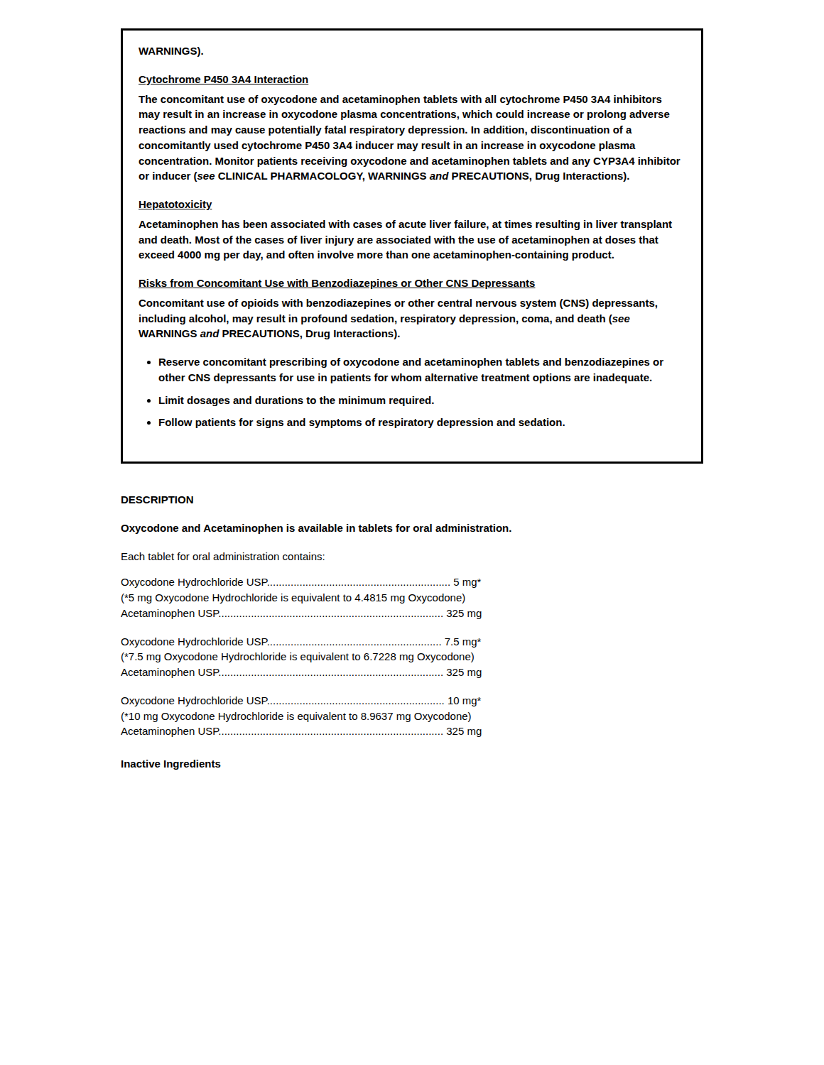WARNINGS).
Cytochrome P450 3A4 Interaction
The concomitant use of oxycodone and acetaminophen tablets with all cytochrome P450 3A4 inhibitors may result in an increase in oxycodone plasma concentrations, which could increase or prolong adverse reactions and may cause potentially fatal respiratory depression. In addition, discontinuation of a concomitantly used cytochrome P450 3A4 inducer may result in an increase in oxycodone plasma concentration. Monitor patients receiving oxycodone and acetaminophen tablets and any CYP3A4 inhibitor or inducer (see CLINICAL PHARMACOLOGY, WARNINGS and PRECAUTIONS, Drug Interactions).
Hepatotoxicity
Acetaminophen has been associated with cases of acute liver failure, at times resulting in liver transplant and death. Most of the cases of liver injury are associated with the use of acetaminophen at doses that exceed 4000 mg per day, and often involve more than one acetaminophen-containing product.
Risks from Concomitant Use with Benzodiazepines or Other CNS Depressants
Concomitant use of opioids with benzodiazepines or other central nervous system (CNS) depressants, including alcohol, may result in profound sedation, respiratory depression, coma, and death (see WARNINGS and PRECAUTIONS, Drug Interactions).
Reserve concomitant prescribing of oxycodone and acetaminophen tablets and benzodiazepines or other CNS depressants for use in patients for whom alternative treatment options are inadequate.
Limit dosages and durations to the minimum required.
Follow patients for signs and symptoms of respiratory depression and sedation.
DESCRIPTION
Oxycodone and Acetaminophen is available in tablets for oral administration.
Each tablet for oral administration contains:
Oxycodone Hydrochloride USP.............................................................. 5 mg* (*5 mg Oxycodone Hydrochloride is equivalent to 4.4815 mg Oxycodone) Acetaminophen USP............................................................................ 325 mg
Oxycodone Hydrochloride USP........................................................... 7.5 mg* (*7.5 mg Oxycodone Hydrochloride is equivalent to 6.7228 mg Oxycodone) Acetaminophen USP............................................................................ 325 mg
Oxycodone Hydrochloride USP............................................................ 10 mg* (*10 mg Oxycodone Hydrochloride is equivalent to 8.9637 mg Oxycodone) Acetaminophen USP............................................................................ 325 mg
Inactive Ingredients